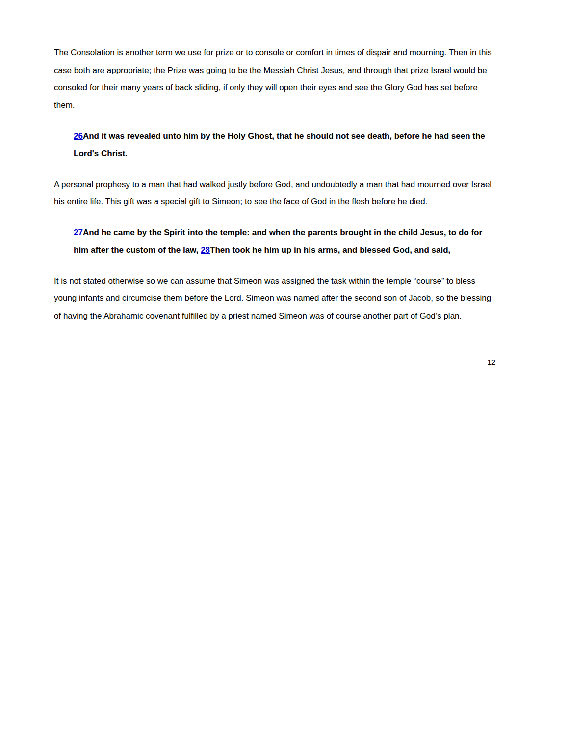The Consolation is another term we use for prize or to console or comfort in times of dispair and mourning. Then in this case both are appropriate; the Prize was going to be the Messiah Christ Jesus, and through that prize Israel would be consoled for their many years of back sliding, if only they will open their eyes and see the Glory God has set before them.
26 And it was revealed unto him by the Holy Ghost, that he should not see death, before he had seen the Lord's Christ.
A personal prophesy to a man that had walked justly before God, and undoubtedly a man that had mourned over Israel his entire life. This gift was a special gift to Simeon; to see the face of God in the flesh before he died.
27 And he came by the Spirit into the temple: and when the parents brought in the child Jesus, to do for him after the custom of the law, 28 Then took he him up in his arms, and blessed God, and said,
It is not stated otherwise so we can assume that Simeon was assigned the task within the temple “course” to bless young infants and circumcise them before the Lord. Simeon was named after the second son of Jacob, so the blessing of having the Abrahamic covenant fulfilled by a priest named Simeon was of course another part of God’s plan.
12